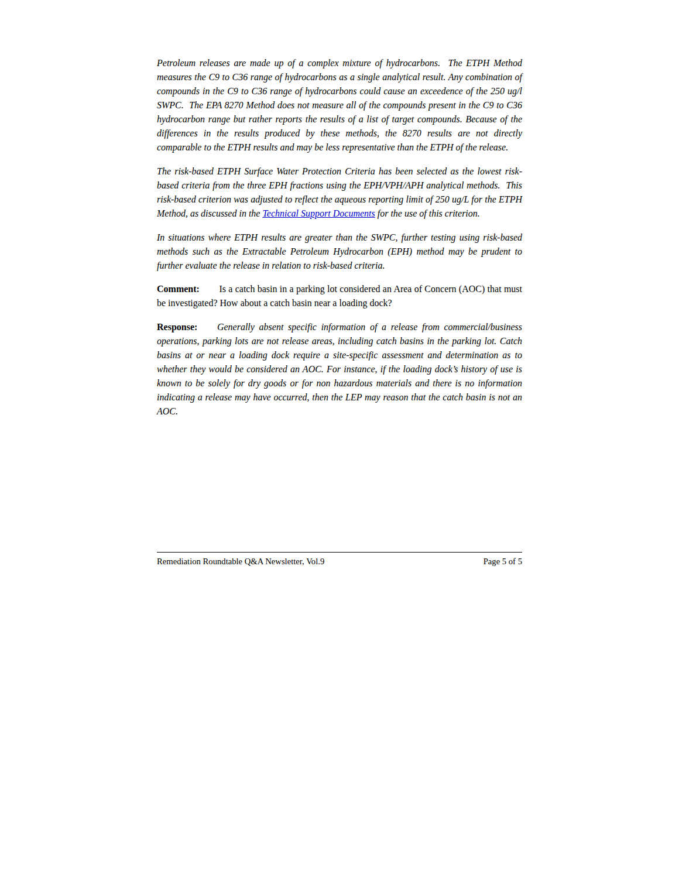Petroleum releases are made up of a complex mixture of hydrocarbons. The ETPH Method measures the C9 to C36 range of hydrocarbons as a single analytical result. Any combination of compounds in the C9 to C36 range of hydrocarbons could cause an exceedence of the 250 ug/l SWPC. The EPA 8270 Method does not measure all of the compounds present in the C9 to C36 hydrocarbon range but rather reports the results of a list of target compounds. Because of the differences in the results produced by these methods, the 8270 results are not directly comparable to the ETPH results and may be less representative than the ETPH of the release.
The risk-based ETPH Surface Water Protection Criteria has been selected as the lowest risk-based criteria from the three EPH fractions using the EPH/VPH/APH analytical methods. This risk-based criterion was adjusted to reflect the aqueous reporting limit of 250 ug/L for the ETPH Method, as discussed in the Technical Support Documents for the use of this criterion.
In situations where ETPH results are greater than the SWPC, further testing using risk-based methods such as the Extractable Petroleum Hydrocarbon (EPH) method may be prudent to further evaluate the release in relation to risk-based criteria.
Comment: Is a catch basin in a parking lot considered an Area of Concern (AOC) that must be investigated? How about a catch basin near a loading dock?
Response: Generally absent specific information of a release from commercial/business operations, parking lots are not release areas, including catch basins in the parking lot. Catch basins at or near a loading dock require a site-specific assessment and determination as to whether they would be considered an AOC. For instance, if the loading dock’s history of use is known to be solely for dry goods or for non hazardous materials and there is no information indicating a release may have occurred, then the LEP may reason that the catch basin is not an AOC.
Remediation Roundtable Q&A Newsletter, Vol.9 Page 5 of 5